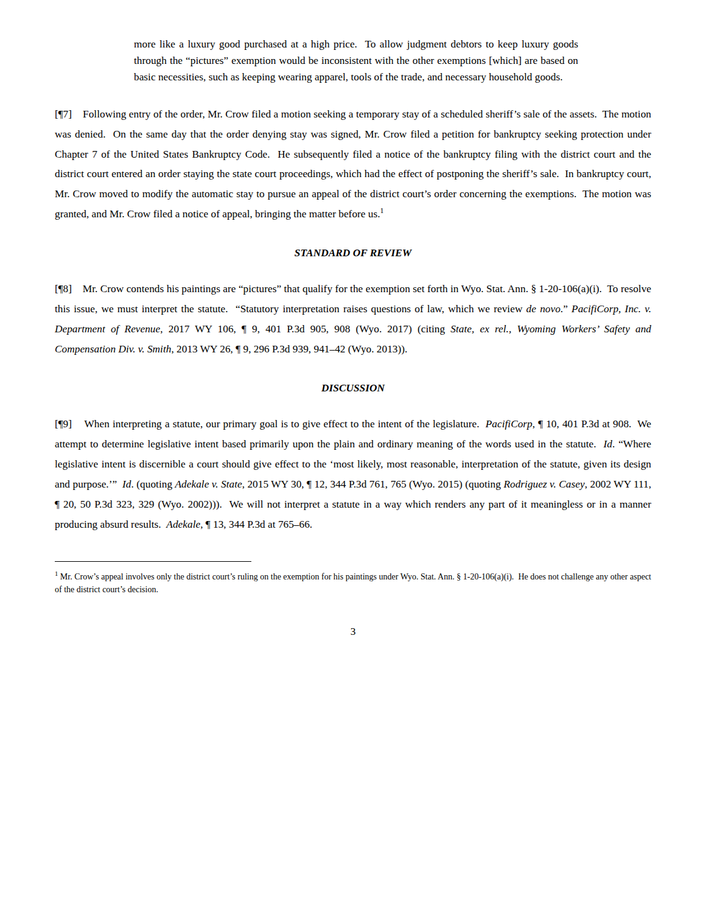more like a luxury good purchased at a high price. To allow judgment debtors to keep luxury goods through the “pictures” exemption would be inconsistent with the other exemptions [which] are based on basic necessities, such as keeping wearing apparel, tools of the trade, and necessary household goods.
[¶7] Following entry of the order, Mr. Crow filed a motion seeking a temporary stay of a scheduled sheriff’s sale of the assets. The motion was denied. On the same day that the order denying stay was signed, Mr. Crow filed a petition for bankruptcy seeking protection under Chapter 7 of the United States Bankruptcy Code. He subsequently filed a notice of the bankruptcy filing with the district court and the district court entered an order staying the state court proceedings, which had the effect of postponing the sheriff’s sale. In bankruptcy court, Mr. Crow moved to modify the automatic stay to pursue an appeal of the district court’s order concerning the exemptions. The motion was granted, and Mr. Crow filed a notice of appeal, bringing the matter before us.1
STANDARD OF REVIEW
[¶8] Mr. Crow contends his paintings are “pictures” that qualify for the exemption set forth in Wyo. Stat. Ann. § 1-20-106(a)(i). To resolve this issue, we must interpret the statute. “Statutory interpretation raises questions of law, which we review de novo.” PacifiCorp, Inc. v. Department of Revenue, 2017 WY 106, ¶ 9, 401 P.3d 905, 908 (Wyo. 2017) (citing State, ex rel., Wyoming Workers’ Safety and Compensation Div. v. Smith, 2013 WY 26, ¶ 9, 296 P.3d 939, 941–42 (Wyo. 2013)).
DISCUSSION
[¶9] When interpreting a statute, our primary goal is to give effect to the intent of the legislature. PacifiCorp, ¶ 10, 401 P.3d at 908. We attempt to determine legislative intent based primarily upon the plain and ordinary meaning of the words used in the statute. Id. “Where legislative intent is discernible a court should give effect to the ‘most likely, most reasonable, interpretation of the statute, given its design and purpose.’” Id. (quoting Adekale v. State, 2015 WY 30, ¶ 12, 344 P.3d 761, 765 (Wyo. 2015) (quoting Rodriguez v. Casey, 2002 WY 111, ¶ 20, 50 P.3d 323, 329 (Wyo. 2002))). We will not interpret a statute in a way which renders any part of it meaningless or in a manner producing absurd results. Adekale, ¶ 13, 344 P.3d at 765–66.
1 Mr. Crow’s appeal involves only the district court’s ruling on the exemption for his paintings under Wyo. Stat. Ann. § 1-20-106(a)(i). He does not challenge any other aspect of the district court’s decision.
3